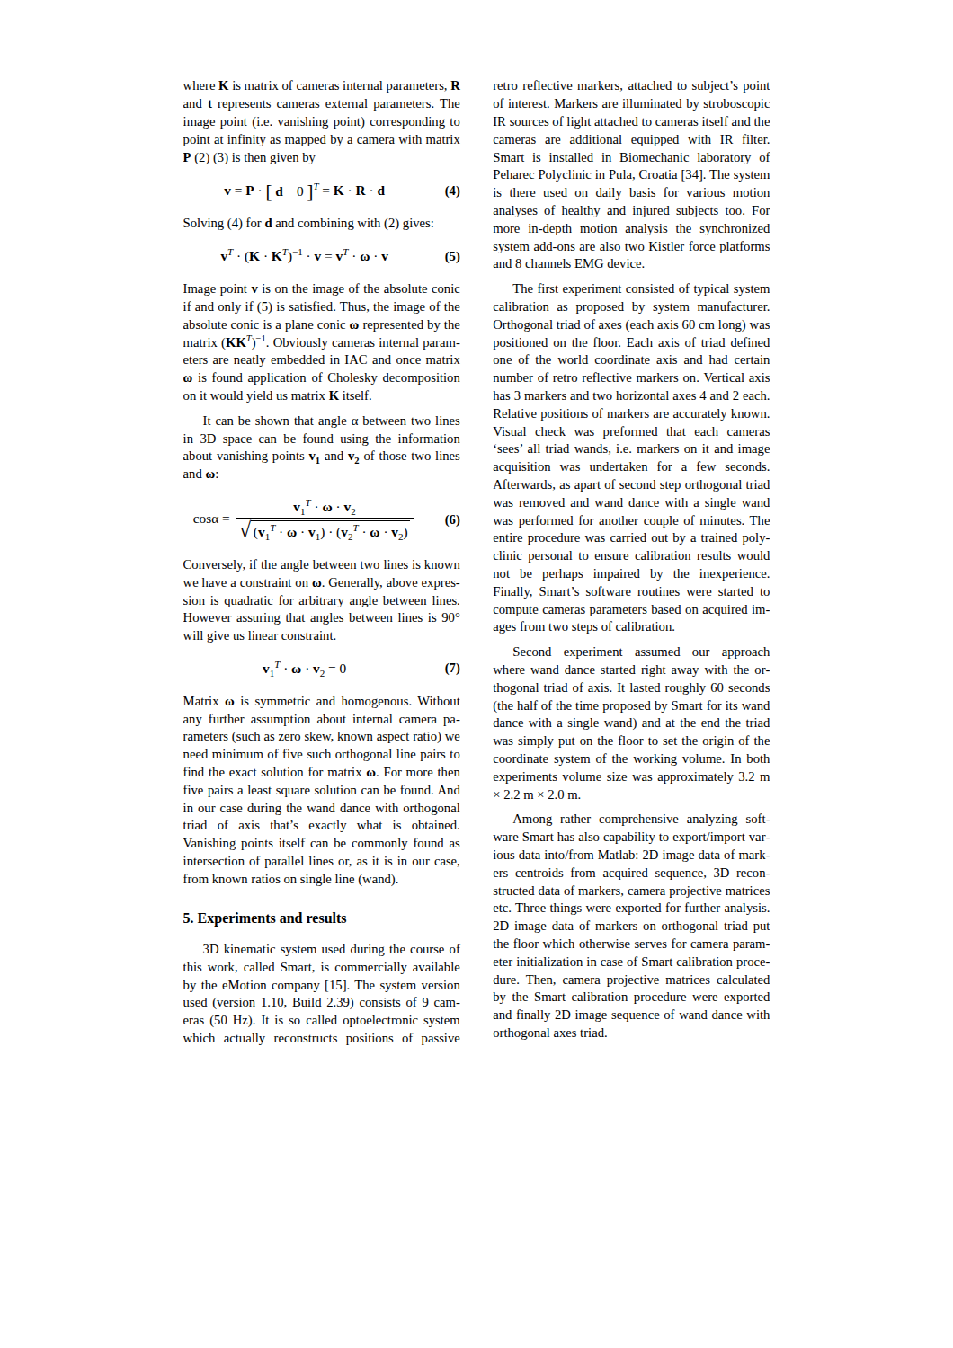where K is matrix of cameras internal parameters, R and t represents cameras external parameters. The image point (i.e. vanishing point) corresponding to point at infinity as mapped by a camera with matrix P (2) (3) is then given by
v = P · [d 0]T = K · R · d (4)
Solving (4) for d and combining with (2) gives:
vT · (K · KT)−1 · v = vT · ω · v (5)
Image point v is on the image of the absolute conic if and only if (5) is satisfied. Thus, the image of the absolute conic is a plane conic ω represented by the matrix (KKT)−1. Obviously cameras internal parameters are neatly embedded in IAC and once matrix ω is found application of Cholesky decomposition on it would yield us matrix K itself.
It can be shown that angle α between two lines in 3D space can be found using the information about vanishing points v1 and v2 of those two lines and ω:
cosα = v1T · ω · v2 √(v1T · ω · v1) · (v2T · ω · v2) (6)
Conversely, if the angle between two lines is known we have a constraint on ω. Generally, above expression is quadratic for arbitrary angle between lines. However assuring that angles between lines is 90° will give us linear constraint.
v1T · ω · v2 = 0 (7)
Matrix ω is symmetric and homogenous. Without any further assumption about internal camera parameters (such as zero skew, known aspect ratio) we need minimum of five such orthogonal line pairs to find the exact solution for matrix ω. For more then five pairs a least square solution can be found. And in our case during the wand dance with orthogonal triad of axis that’s exactly what is obtained. Vanishing points itself can be commonly found as intersection of parallel lines or, as it is in our case, from known ratios on single line (wand).
5. Experiments and results
3D kinematic system used during the course of this work, called Smart, is commercially available by the eMotion company [15]. The system version used (version 1.10, Build 2.39) consists of 9 cameras (50 Hz). It is so called optoelectronic system which actually reconstructs positions of passive retro reflective markers, attached to subject’s point of interest. Markers are illuminated by stroboscopic IR sources of light attached to cameras itself and the cameras are additional equipped with IR filter. Smart is installed in Biomechanic laboratory of Peharec Polyclinic in Pula, Croatia [34]. The system is there used on daily basis for various motion analyses of healthy and injured subjects too. For more in-depth motion analysis the synchronized system add-ons are also two Kistler force platforms and 8 channels EMG device.
The first experiment consisted of typical system calibration as proposed by system manufacturer. Orthogonal triad of axes (each axis 60 cm long) was positioned on the floor. Each axis of triad defined one of the world coordinate axis and had certain number of retro reflective markers on. Vertical axis has 3 markers and two horizontal axes 4 and 2 each. Relative positions of markers are accurately known. Visual check was preformed that each cameras ‘sees’ all triad wands, i.e. markers on it and image acquisition was undertaken for a few seconds. Afterwards, as apart of second step orthogonal triad was removed and wand dance with a single wand was performed for another couple of minutes. The entire procedure was carried out by a trained polyclinic personal to ensure calibration results would not be perhaps impaired by the inexperience. Finally, Smart’s software routines were started to compute cameras parameters based on acquired images from two steps of calibration.
Second experiment assumed our approach where wand dance started right away with the orthogonal triad of axis. It lasted roughly 60 seconds (the half of the time proposed by Smart for its wand dance with a single wand) and at the end the triad was simply put on the floor to set the origin of the coordinate system of the working volume. In both experiments volume size was approximately 3.2 m × 2.2 m × 2.0 m.
Among rather comprehensive analyzing software Smart has also capability to export/import various data into/from Matlab: 2D image data of markers centroids from acquired sequence, 3D reconstructed data of markers, camera projective matrices etc. Three things were exported for further analysis. 2D image data of markers on orthogonal triad put the floor which otherwise serves for camera parameter initialization in case of Smart calibration procedure. Then, camera projective matrices calculated by the Smart calibration procedure were exported and finally 2D image sequence of wand dance with orthogonal axes triad.